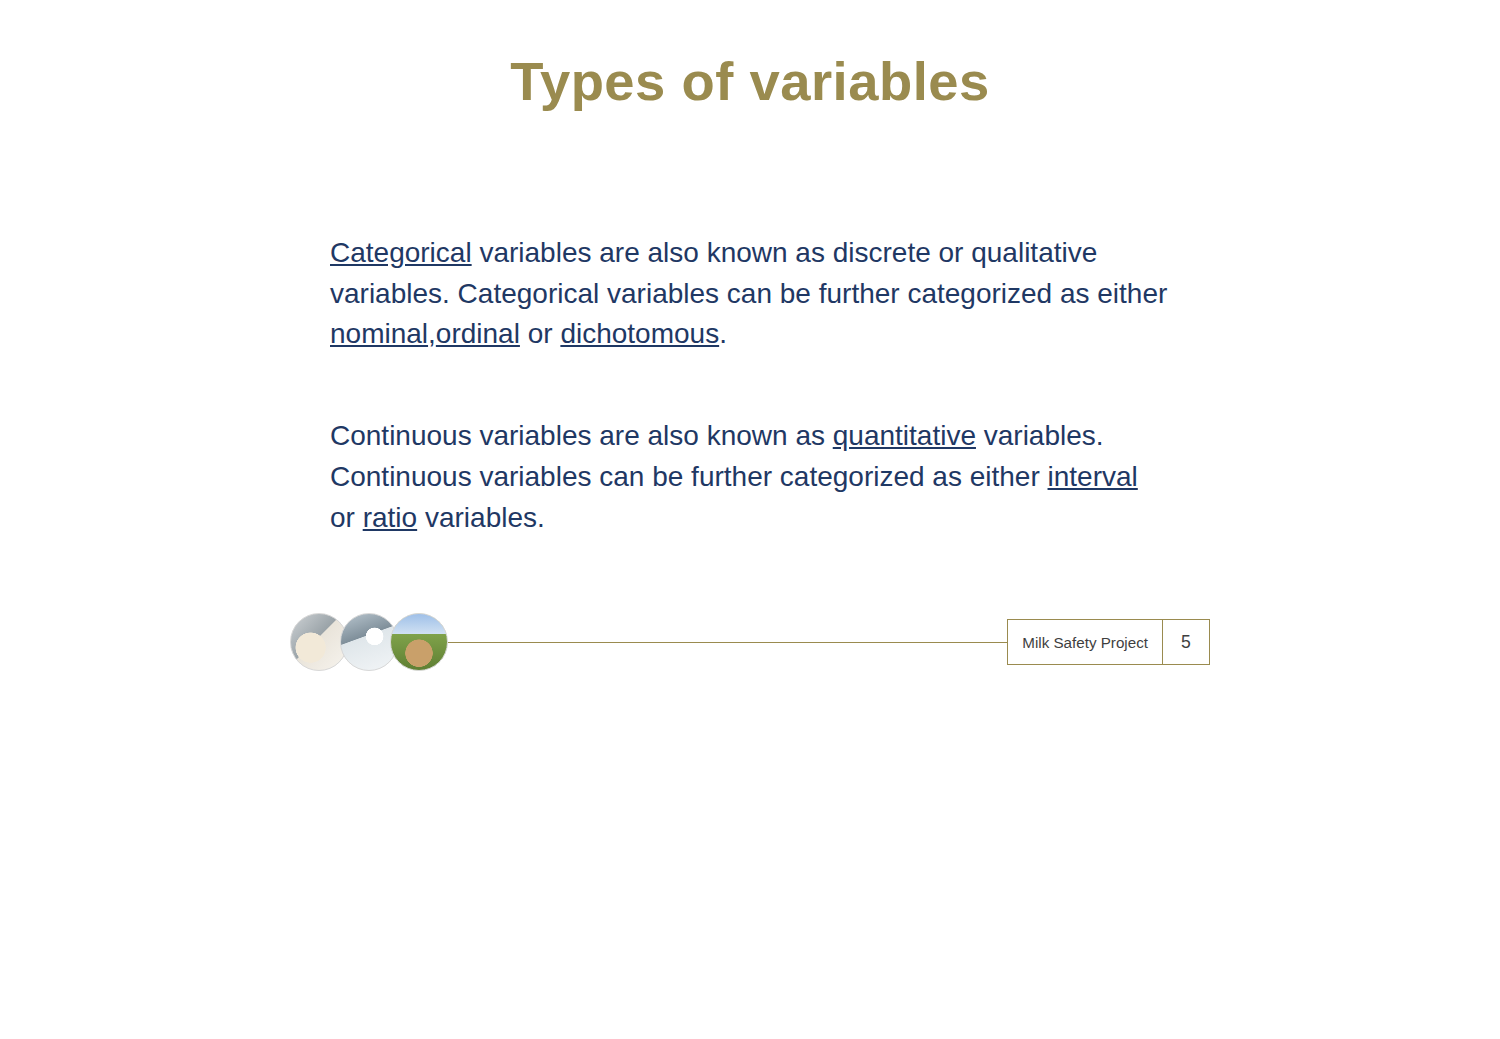Types of variables
Categorical variables are also known as discrete or qualitative variables. Categorical variables can be further categorized as either nominal,ordinal or dichotomous.
Continuous variables are also known as quantitative variables. Continuous variables can be further categorized as either interval or ratio variables.
Milk Safety Project
5